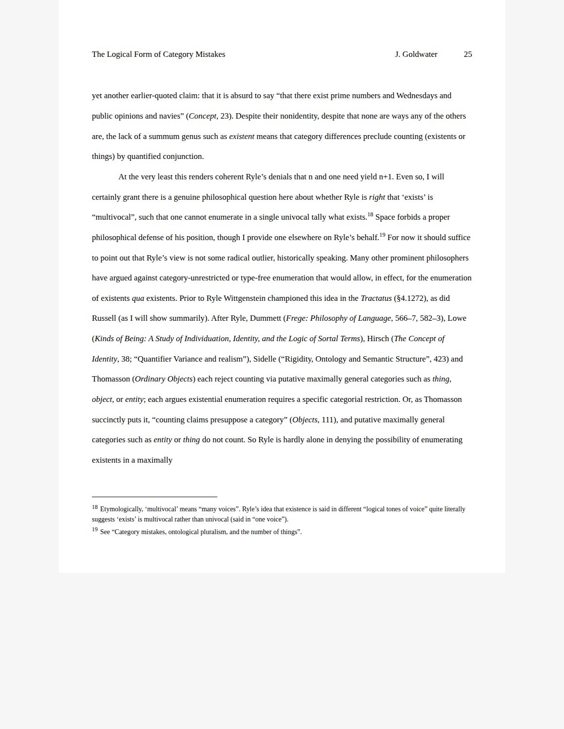The Logical Form of Category Mistakes J. Goldwater 25
yet another earlier-quoted claim: that it is absurd to say “that there exist prime numbers and Wednesdays and public opinions and navies” (Concept, 23). Despite their nonidentity, despite that none are ways any of the others are, the lack of a summum genus such as existent means that category differences preclude counting (existents or things) by quantified conjunction.
At the very least this renders coherent Ryle’s denials that n and one need yield n+1. Even so, I will certainly grant there is a genuine philosophical question here about whether Ryle is right that ‘exists’ is “multivocal”, such that one cannot enumerate in a single univocal tally what exists.18 Space forbids a proper philosophical defense of his position, though I provide one elsewhere on Ryle’s behalf.19 For now it should suffice to point out that Ryle’s view is not some radical outlier, historically speaking. Many other prominent philosophers have argued against category-unrestricted or type-free enumeration that would allow, in effect, for the enumeration of existents qua existents. Prior to Ryle Wittgenstein championed this idea in the Tractatus (§4.1272), as did Russell (as I will show summarily). After Ryle, Dummett (Frege: Philosophy of Language, 566–7, 582–3), Lowe (Kinds of Being: A Study of Individuation, Identity, and the Logic of Sortal Terms), Hirsch (The Concept of Identity, 38; “Quantifier Variance and realism”), Sidelle (“Rigidity, Ontology and Semantic Structure”, 423) and Thomasson (Ordinary Objects) each reject counting via putative maximally general categories such as thing, object, or entity; each argues existential enumeration requires a specific categorial restriction. Or, as Thomasson succinctly puts it, “counting claims presuppose a category” (Objects, 111), and putative maximally general categories such as entity or thing do not count. So Ryle is hardly alone in denying the possibility of enumerating existents in a maximally
18 Etymologically, ‘multivocal’ means “many voices”. Ryle’s idea that existence is said in different “logical tones of voice” quite literally suggests ‘exists’ is multivocal rather than univocal (said in “one voice”).
19 See “Category mistakes, ontological pluralism, and the number of things”.